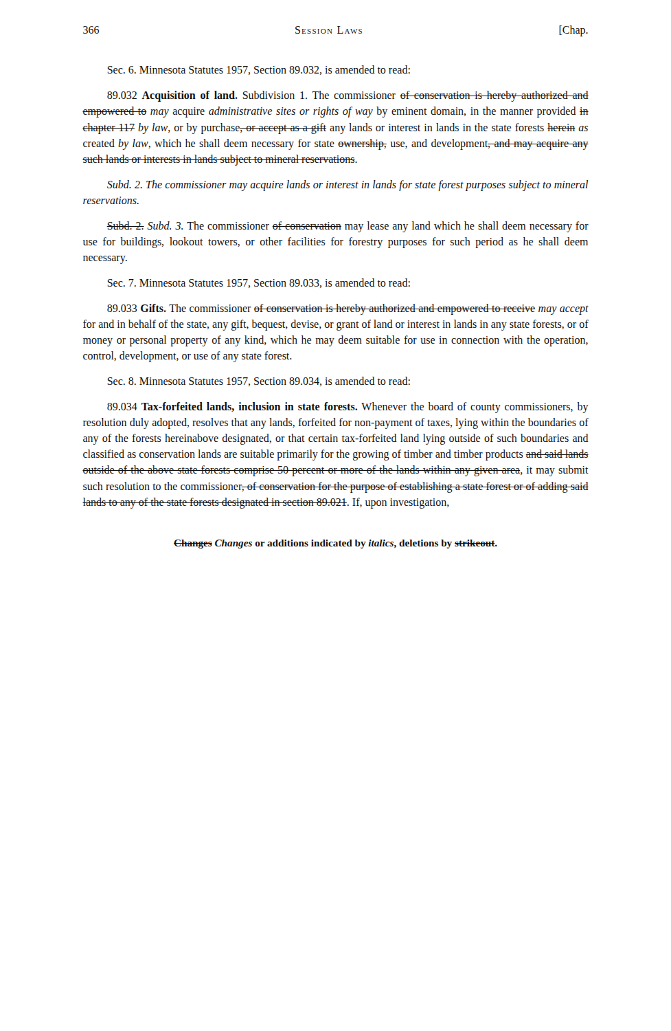366 Session Laws [Chap.
Sec. 6. Minnesota Statutes 1957, Section 89.032, is amended to read:
89.032 Acquisition of land. Subdivision 1. The commissioner of conservation is hereby authorized and empowered to may acquire administrative sites or rights of way by eminent domain, in the manner provided in chapter 117 by law, or by purchase, or accept as a gift any lands or interest in lands in the state forests herein as created by law, which he shall deem necessary for state ownership, use, and development, and may acquire any such lands or interests in lands subject to mineral reservations.
Subd. 2. The commissioner may acquire lands or interest in lands for state forest purposes subject to mineral reservations.
Subd. 2. Subd. 3. The commissioner of conservation may lease any land which he shall deem necessary for use for buildings, lookout towers, or other facilities for forestry purposes for such period as he shall deem necessary.
Sec. 7. Minnesota Statutes 1957, Section 89.033, is amended to read:
89.033 Gifts. The commissioner of conservation is hereby authorized and empowered to receive may accept for and in behalf of the state, any gift, bequest, devise, or grant of land or interest in lands in any state forests, or of money or personal property of any kind, which he may deem suitable for use in connection with the operation, control, development, or use of any state forest.
Sec. 8. Minnesota Statutes 1957, Section 89.034, is amended to read:
89.034 Tax-forfeited lands, inclusion in state forests. Whenever the board of county commissioners, by resolution duly adopted, resolves that any lands, forfeited for non-payment of taxes, lying within the boundaries of any of the forests hereinabove designated, or that certain tax-forfeited land lying outside of such boundaries and classified as conservation lands are suitable primarily for the growing of timber and timber products and said lands outside of the above state forests comprise 50 percent or more of the lands within any given area, it may submit such resolution to the commissioner, of conservation for the purpose of establishing a state forest or of adding said lands to any of the state forests designated in section 89.021. If, upon investigation,
Changes Changes or additions indicated by italics, deletions by strikeout.